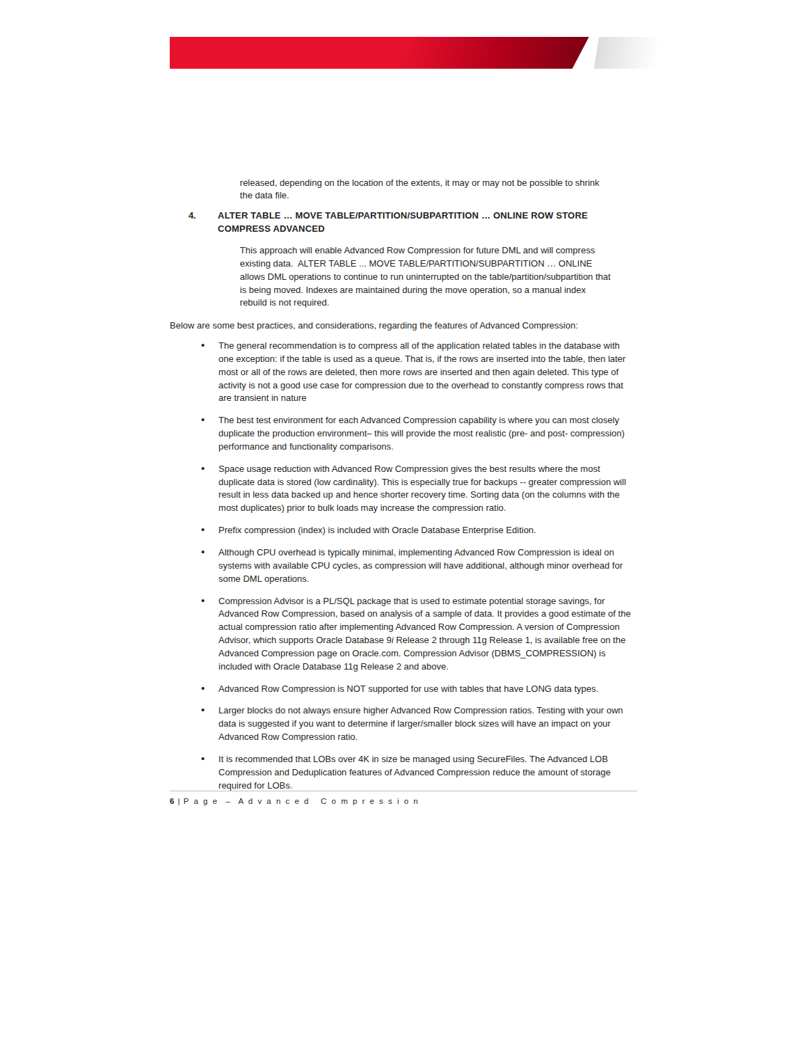released, depending on the location of the extents, it may or may not be possible to shrink the data file.
4. ALTER TABLE … MOVE TABLE/PARTITION/SUBPARTITION … ONLINE ROW STORE COMPRESS ADVANCED
This approach will enable Advanced Row Compression for future DML and will compress existing data. ALTER TABLE ... MOVE TABLE/PARTITION/SUBPARTITION … ONLINE allows DML operations to continue to run uninterrupted on the table/partition/subpartition that is being moved. Indexes are maintained during the move operation, so a manual index rebuild is not required.
Below are some best practices, and considerations, regarding the features of Advanced Compression:
The general recommendation is to compress all of the application related tables in the database with one exception: if the table is used as a queue. That is, if the rows are inserted into the table, then later most or all of the rows are deleted, then more rows are inserted and then again deleted. This type of activity is not a good use case for compression due to the overhead to constantly compress rows that are transient in nature
The best test environment for each Advanced Compression capability is where you can most closely duplicate the production environment– this will provide the most realistic (pre- and post- compression) performance and functionality comparisons.
Space usage reduction with Advanced Row Compression gives the best results where the most duplicate data is stored (low cardinality). This is especially true for backups -- greater compression will result in less data backed up and hence shorter recovery time. Sorting data (on the columns with the most duplicates) prior to bulk loads may increase the compression ratio.
Prefix compression (index) is included with Oracle Database Enterprise Edition.
Although CPU overhead is typically minimal, implementing Advanced Row Compression is ideal on systems with available CPU cycles, as compression will have additional, although minor overhead for some DML operations.
Compression Advisor is a PL/SQL package that is used to estimate potential storage savings, for Advanced Row Compression, based on analysis of a sample of data. It provides a good estimate of the actual compression ratio after implementing Advanced Row Compression. A version of Compression Advisor, which supports Oracle Database 9i Release 2 through 11g Release 1, is available free on the Advanced Compression page on Oracle.com. Compression Advisor (DBMS_COMPRESSION) is included with Oracle Database 11g Release 2 and above.
Advanced Row Compression is NOT supported for use with tables that have LONG data types.
Larger blocks do not always ensure higher Advanced Row Compression ratios. Testing with your own data is suggested if you want to determine if larger/smaller block sizes will have an impact on your Advanced Row Compression ratio.
It is recommended that LOBs over 4K in size be managed using SecureFiles. The Advanced LOB Compression and Deduplication features of Advanced Compression reduce the amount of storage required for LOBs.
6 | P a g e – A d v a n c e d C o m p r e s s i o n